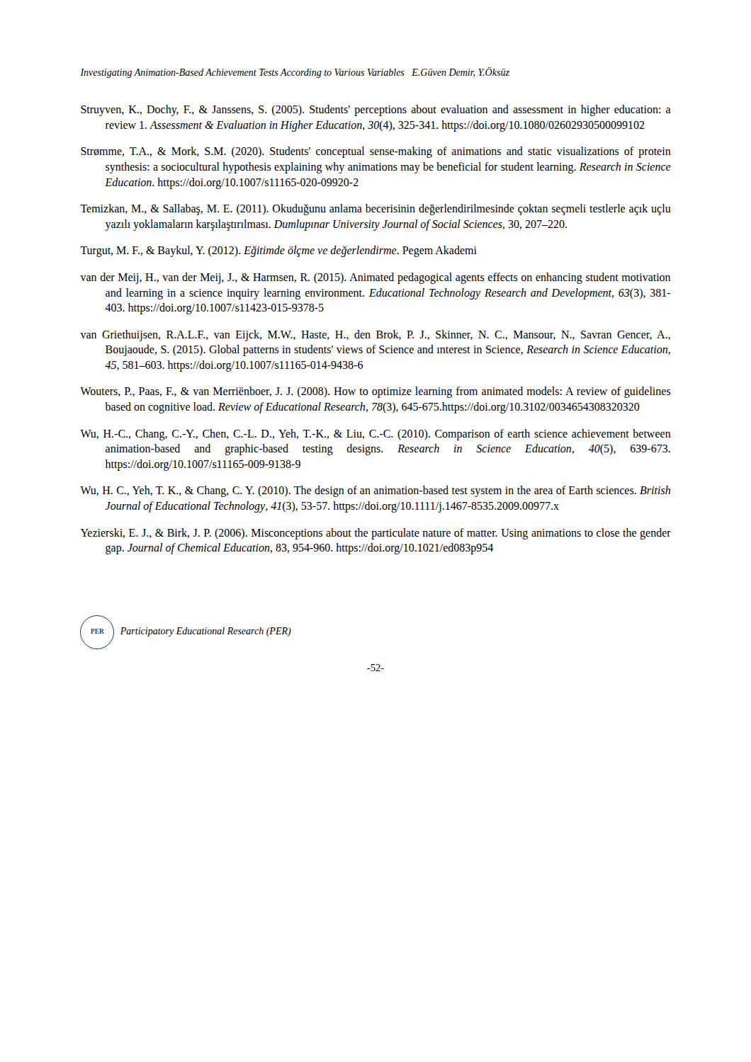Investigating Animation-Based Achievement Tests According to Various Variables E.Güven Demir, Y.Öksüz
Struyven, K., Dochy, F., & Janssens, S. (2005). Students' perceptions about evaluation and assessment in higher education: a review 1. Assessment & Evaluation in Higher Education, 30(4), 325-341. https://doi.org/10.1080/02602930500099102
Strømme, T.A., & Mork, S.M. (2020). Students' conceptual sense-making of animations and static visualizations of protein synthesis: a sociocultural hypothesis explaining why animations may be beneficial for student learning. Research in Science Education. https://doi.org/10.1007/s11165-020-09920-2
Temizkan, M., & Sallabaş, M. E. (2011). Okuduğunu anlama becerisinin değerlendirilmesinde çoktan seçmeli testlerle açık uçlu yazılı yoklamaların karşılaştırılması. Dumlupınar University Journal of Social Sciences, 30, 207–220.
Turgut, M. F., & Baykul, Y. (2012). Eğitimde ölçme ve değerlendirme. Pegem Akademi
van der Meij, H., van der Meij, J., & Harmsen, R. (2015). Animated pedagogical agents effects on enhancing student motivation and learning in a science inquiry learning environment. Educational Technology Research and Development, 63(3), 381-403. https://doi.org/10.1007/s11423-015-9378-5
van Griethuijsen, R.A.L.F., van Eijck, M.W., Haste, H., den Brok, P. J., Skinner, N. C., Mansour, N., Savran Gencer, A., Boujaoude, S. (2015). Global patterns in students' views of Science and ınterest in Science, Research in Science Education, 45, 581–603. https://doi.org/10.1007/s11165-014-9438-6
Wouters, P., Paas, F., & van Merriënboer, J. J. (2008). How to optimize learning from animated models: A review of guidelines based on cognitive load. Review of Educational Research, 78(3), 645-675.https://doi.org/10.3102/0034654308320320
Wu, H.-C., Chang, C.-Y., Chen, C.-L. D., Yeh, T.-K., & Liu, C.-C. (2010). Comparison of earth science achievement between animation-based and graphic-based testing designs. Research in Science Education, 40(5), 639-673. https://doi.org/10.1007/s11165-009-9138-9
Wu, H. C., Yeh, T. K., & Chang, C. Y. (2010). The design of an animation-based test system in the area of Earth sciences. British Journal of Educational Technology, 41(3), 53-57. https://doi.org/10.1111/j.1467-8535.2009.00977.x
Yezierski, E. J., & Birk, J. P. (2006). Misconceptions about the particulate nature of matter. Using animations to close the gender gap. Journal of Chemical Education, 83, 954-960. https://doi.org/10.1021/ed083p954
PER Participatory Educational Research (PER)
-52-